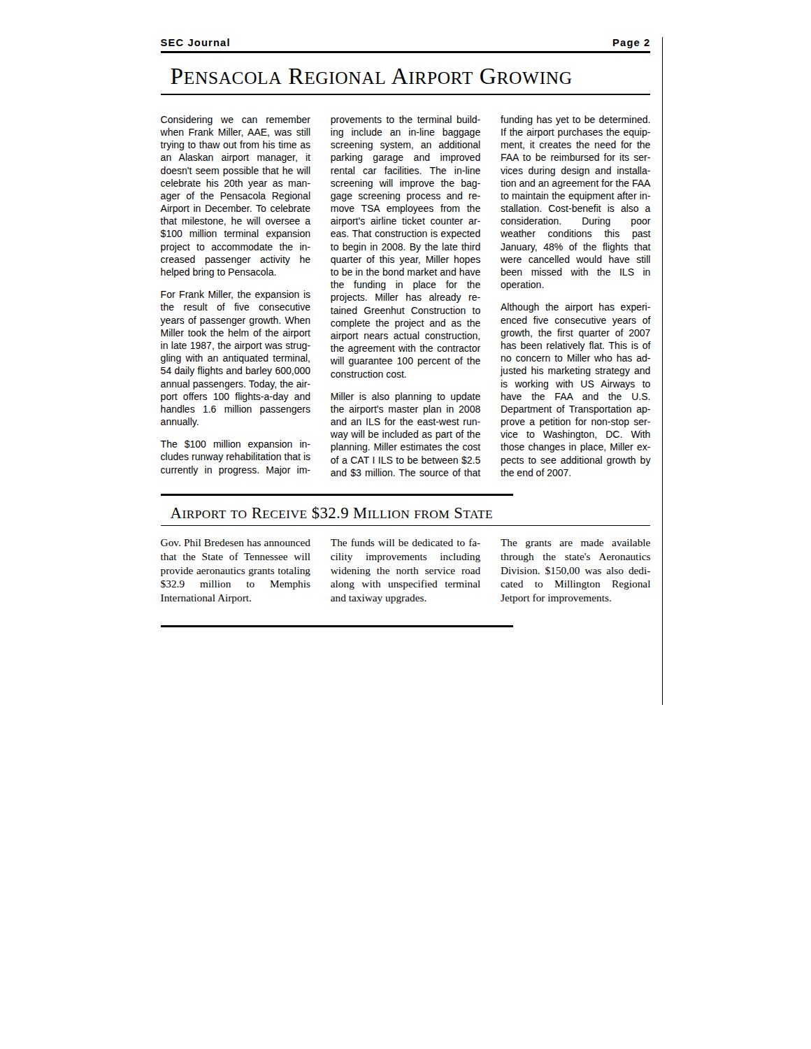SEC Journal
Page 2
PENSACOLA REGIONAL AIRPORT GROWING
Considering we can remember when Frank Miller, AAE, was still trying to thaw out from his time as an Alaskan airport manager, it doesn't seem possible that he will celebrate his 20th year as manager of the Pensacola Regional Airport in December. To celebrate that milestone, he will oversee a $100 million terminal expansion project to accommodate the increased passenger activity he helped bring to Pensacola.
For Frank Miller, the expansion is the result of five consecutive years of passenger growth. When Miller took the helm of the airport in late 1987, the airport was struggling with an antiquated terminal, 54 daily flights and barley 600,000 annual passengers. Today, the airport offers 100 flights-a-day and handles 1.6 million passengers annually.
The $100 million expansion includes runway rehabilitation that is currently in progress. Major improvements to the terminal building include an in-line baggage screening system, an additional parking garage and improved rental car facilities. The in-line screening will improve the baggage screening process and remove TSA employees from the airport's airline ticket counter areas. That construction is expected to begin in 2008. By the late third quarter of this year, Miller hopes to be in the bond market and have the funding in place for the projects. Miller has already retained Greenhut Construction to complete the project and as the airport nears actual construction, the agreement with the contractor will guarantee 100 percent of the construction cost.
Miller is also planning to update the airport's master plan in 2008 and an ILS for the east-west runway will be included as part of the planning. Miller estimates the cost of a CAT I ILS to be between $2.5 and $3 million. The source of that funding has yet to be determined. If the airport purchases the equipment, it creates the need for the FAA to be reimbursed for its services during design and installation and an agreement for the FAA to maintain the equipment after installation. Cost-benefit is also a consideration. During poor weather conditions this past January, 48% of the flights that were cancelled would have still been missed with the ILS in operation.
Although the airport has experienced five consecutive years of growth, the first quarter of 2007 has been relatively flat. This is of no concern to Miller who has adjusted his marketing strategy and is working with US Airways to have the FAA and the U.S. Department of Transportation approve a petition for non-stop service to Washington, DC. With those changes in place, Miller expects to see additional growth by the end of 2007.
AIRPORT TO RECEIVE $32.9 MILLION FROM STATE
Gov. Phil Bredesen has announced that the State of Tennessee will provide aeronautics grants totaling $32.9 million to Memphis International Airport.
The funds will be dedicated to facility improvements including widening the north service road along with unspecified terminal and taxiway upgrades.
The grants are made available through the state's Aeronautics Division. $150,00 was also dedicated to Millington Regional Jetport for improvements.